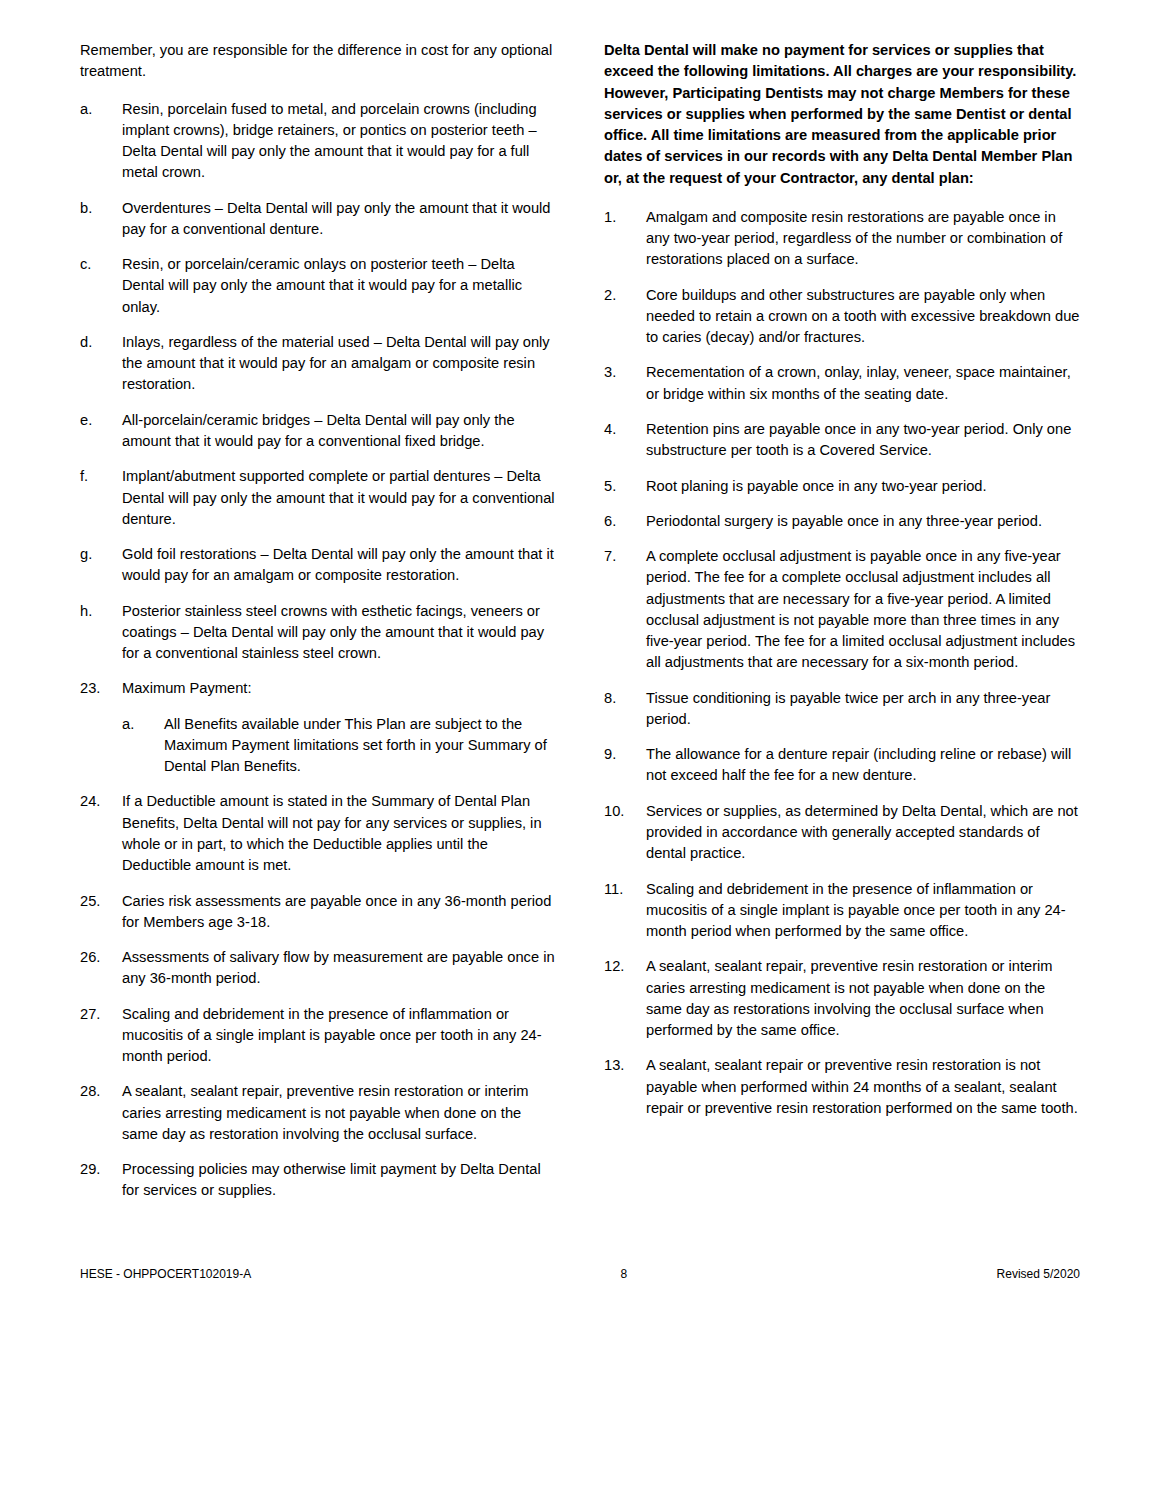Remember, you are responsible for the difference in cost for any optional treatment.
a. Resin, porcelain fused to metal, and porcelain crowns (including implant crowns), bridge retainers, or pontics on posterior teeth – Delta Dental will pay only the amount that it would pay for a full metal crown.
b. Overdentures – Delta Dental will pay only the amount that it would pay for a conventional denture.
c. Resin, or porcelain/ceramic onlays on posterior teeth – Delta Dental will pay only the amount that it would pay for a metallic onlay.
d. Inlays, regardless of the material used – Delta Dental will pay only the amount that it would pay for an amalgam or composite resin restoration.
e. All-porcelain/ceramic bridges – Delta Dental will pay only the amount that it would pay for a conventional fixed bridge.
f. Implant/abutment supported complete or partial dentures – Delta Dental will pay only the amount that it would pay for a conventional denture.
g. Gold foil restorations – Delta Dental will pay only the amount that it would pay for an amalgam or composite restoration.
h. Posterior stainless steel crowns with esthetic facings, veneers or coatings – Delta Dental will pay only the amount that it would pay for a conventional stainless steel crown.
23. Maximum Payment:
a. All Benefits available under This Plan are subject to the Maximum Payment limitations set forth in your Summary of Dental Plan Benefits.
24. If a Deductible amount is stated in the Summary of Dental Plan Benefits, Delta Dental will not pay for any services or supplies, in whole or in part, to which the Deductible applies until the Deductible amount is met.
25. Caries risk assessments are payable once in any 36-month period for Members age 3-18.
26. Assessments of salivary flow by measurement are payable once in any 36-month period.
27. Scaling and debridement in the presence of inflammation or mucositis of a single implant is payable once per tooth in any 24-month period.
28. A sealant, sealant repair, preventive resin restoration or interim caries arresting medicament is not payable when done on the same day as restoration involving the occlusal surface.
29. Processing policies may otherwise limit payment by Delta Dental for services or supplies.
Delta Dental will make no payment for services or supplies that exceed the following limitations. All charges are your responsibility. However, Participating Dentists may not charge Members for these services or supplies when performed by the same Dentist or dental office. All time limitations are measured from the applicable prior dates of services in our records with any Delta Dental Member Plan or, at the request of your Contractor, any dental plan:
1. Amalgam and composite resin restorations are payable once in any two-year period, regardless of the number or combination of restorations placed on a surface.
2. Core buildups and other substructures are payable only when needed to retain a crown on a tooth with excessive breakdown due to caries (decay) and/or fractures.
3. Recementation of a crown, onlay, inlay, veneer, space maintainer, or bridge within six months of the seating date.
4. Retention pins are payable once in any two-year period. Only one substructure per tooth is a Covered Service.
5. Root planing is payable once in any two-year period.
6. Periodontal surgery is payable once in any three-year period.
7. A complete occlusal adjustment is payable once in any five-year period. The fee for a complete occlusal adjustment includes all adjustments that are necessary for a five-year period. A limited occlusal adjustment is not payable more than three times in any five-year period. The fee for a limited occlusal adjustment includes all adjustments that are necessary for a six-month period.
8. Tissue conditioning is payable twice per arch in any three-year period.
9. The allowance for a denture repair (including reline or rebase) will not exceed half the fee for a new denture.
10. Services or supplies, as determined by Delta Dental, which are not provided in accordance with generally accepted standards of dental practice.
11. Scaling and debridement in the presence of inflammation or mucositis of a single implant is payable once per tooth in any 24-month period when performed by the same office.
12. A sealant, sealant repair, preventive resin restoration or interim caries arresting medicament is not payable when done on the same day as restorations involving the occlusal surface when performed by the same office.
13. A sealant, sealant repair or preventive resin restoration is not payable when performed within 24 months of a sealant, sealant repair or preventive resin restoration performed on the same tooth.
HESE - OHPPOCERT102019-A
8
Revised 5/2020